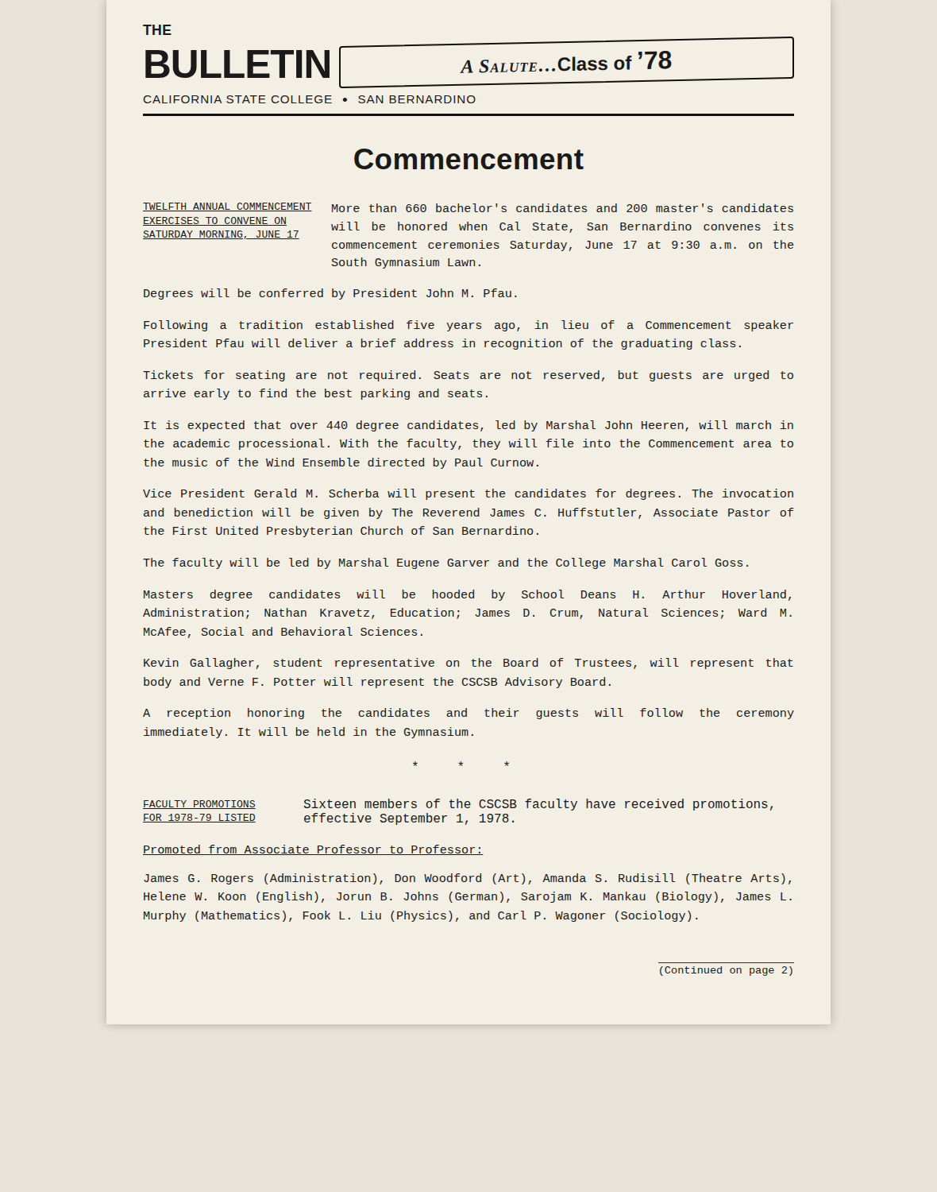THE
BULLETIN
A Salute…Class of ’78
CALIFORNIA STATE COLLEGE • SAN BERNARDINO
Commencement
Twelfth Annual Commencement Exercises to Convene on Saturday Morning, June 17
More than 660 bachelor's candidates and 200 master's candidates will be honored when Cal State, San Bernardino convenes its commencement ceremonies Saturday, June 17 at 9:30 a.m. on the South Gymnasium Lawn.
Degrees will be conferred by President John M. Pfau.
Following a tradition established five years ago, in lieu of a Commencement speaker President Pfau will deliver a brief address in recognition of the graduating class.
Tickets for seating are not required. Seats are not reserved, but guests are urged to arrive early to find the best parking and seats.
It is expected that over 440 degree candidates, led by Marshal John Heeren, will march in the academic processional. With the faculty, they will file into the Commencement area to the music of the Wind Ensemble directed by Paul Curnow.
Vice President Gerald M. Scherba will present the candidates for degrees. The invocation and benediction will be given by The Reverend James C. Huffstutler, Associate Pastor of the First United Presbyterian Church of San Bernardino.
The faculty will be led by Marshal Eugene Garver and the College Marshal Carol Goss.
Masters degree candidates will be hooded by School Deans H. Arthur Hoverland, Administration; Nathan Kravetz, Education; James D. Crum, Natural Sciences; Ward M. McAfee, Social and Behavioral Sciences.
Kevin Gallagher, student representative on the Board of Trustees, will represent that body and Verne F. Potter will represent the CSCSB Advisory Board.
A reception honoring the candidates and their guests will follow the ceremony immediately. It will be held in the Gymnasium.
* * *
Faculty Promotions for 1978-79 Listed
Sixteen members of the CSCSB faculty have received promotions, effective September 1, 1978.
Promoted from Associate Professor to Professor:
James G. Rogers (Administration), Don Woodford (Art), Amanda S. Rudisill (Theatre Arts), Helene W. Koon (English), Jorun B. Johns (German), Sarojam K. Mankau (Biology), James L. Murphy (Mathematics), Fook L. Liu (Physics), and Carl P. Wagoner (Sociology).
(Continued on page 2)